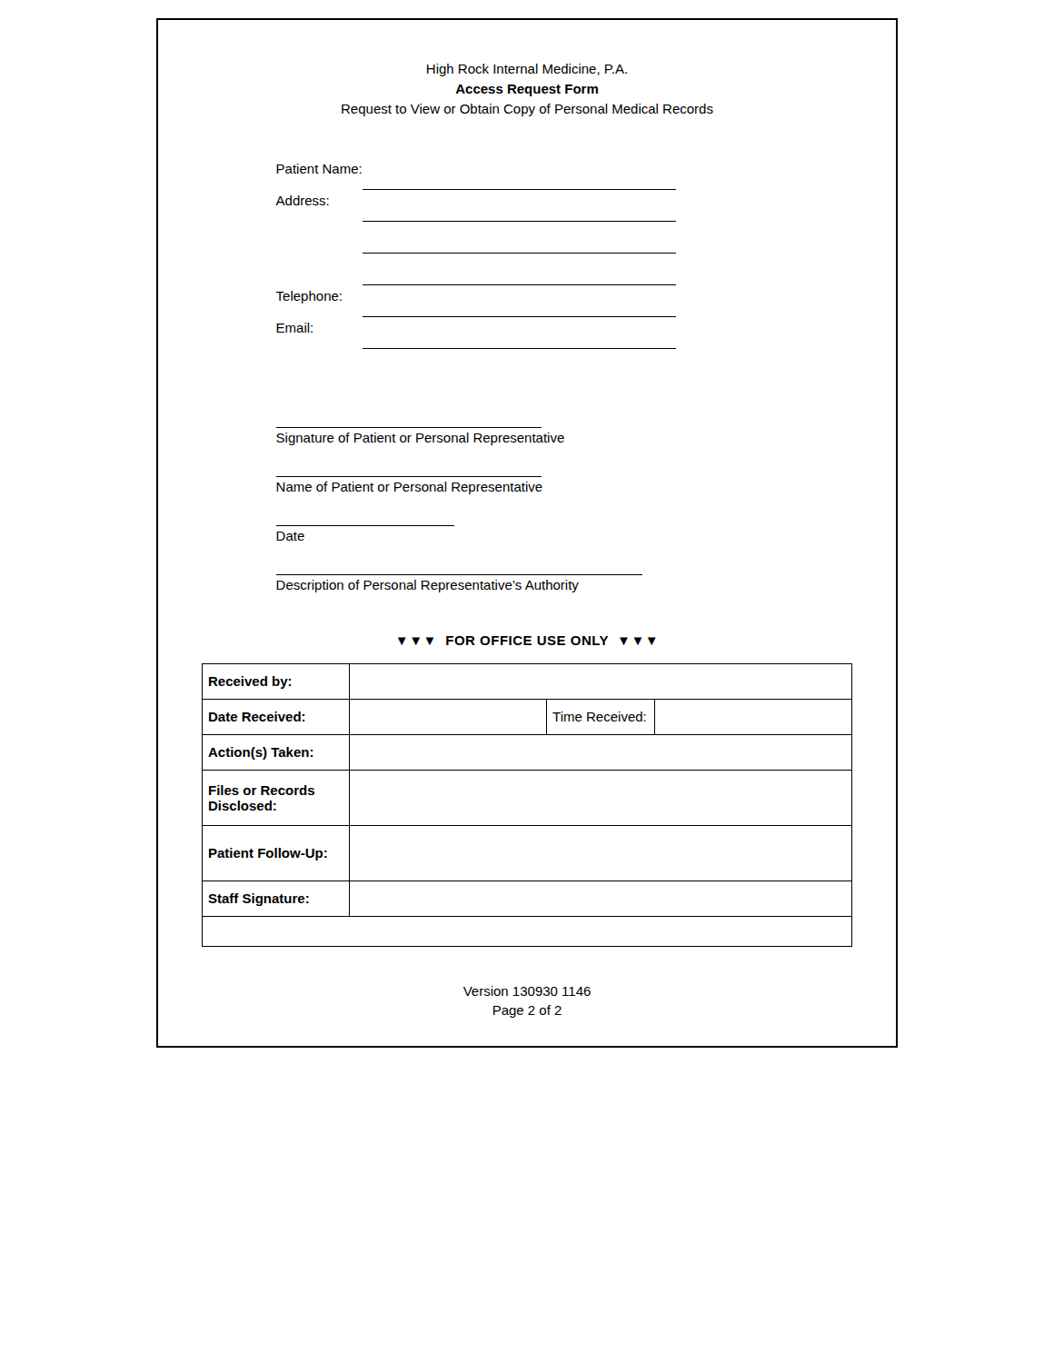High Rock Internal Medicine, P.A.
Access Request Form
Request to View or Obtain Copy of Personal Medical Records
| Patient Name: | |
| Address: | |
| Telephone: | |
| Email: | |
Signature of Patient or Personal Representative
Name of Patient or Personal Representative
Date
Description of Personal Representative’s Authority
▼▼▼ FOR OFFICE USE ONLY ▼▼▼
| Received by: | |
| Date Received: | | Time Received: | |
| Action(s) Taken: | |
| Files or Records Disclosed: | |
| Patient Follow-Up: | |
| Staff Signature: | |
Version 130930 1146
Page 2 of 2